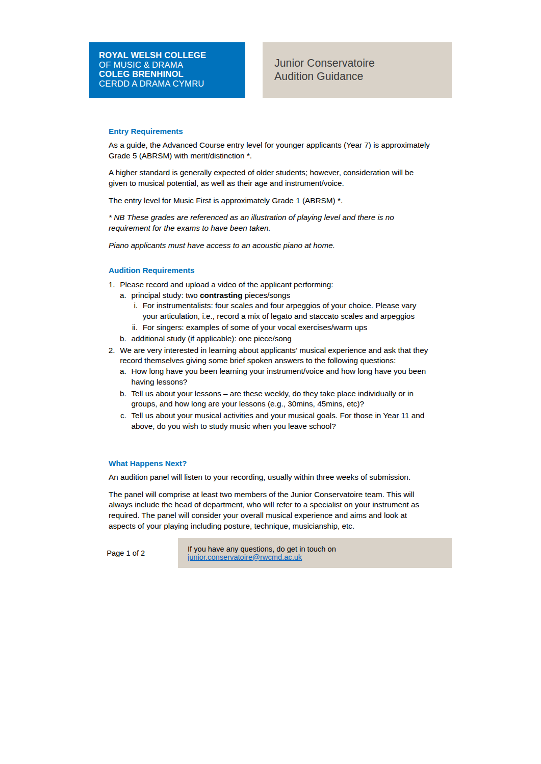ROYAL WELSH COLLEGE
OF MUSIC & DRAMA
COLEG BRENHINOL
CERDD A DRAMA CYMRU
Junior Conservatoire
Audition Guidance
Entry Requirements
As a guide, the Advanced Course entry level for younger applicants (Year 7) is approximately Grade 5 (ABRSM) with merit/distinction *.
A higher standard is generally expected of older students; however, consideration will be given to musical potential, as well as their age and instrument/voice.
The entry level for Music First is approximately Grade 1 (ABRSM) *.
* NB These grades are referenced as an illustration of playing level and there is no requirement for the exams to have been taken.
Piano applicants must have access to an acoustic piano at home.
Audition Requirements
Please record and upload a video of the applicant performing:
principal study: two contrasting pieces/songs
For instrumentalists: four scales and four arpeggios of your choice. Please vary your articulation, i.e., record a mix of legato and staccato scales and arpeggios
For singers: examples of some of your vocal exercises/warm ups
additional study (if applicable): one piece/song
We are very interested in learning about applicants’ musical experience and ask that they record themselves giving some brief spoken answers to the following questions:
How long have you been learning your instrument/voice and how long have you been having lessons?
Tell us about your lessons – are these weekly, do they take place individually or in groups, and how long are your lessons (e.g., 30mins, 45mins, etc)?
Tell us about your musical activities and your musical goals. For those in Year 11 and above, do you wish to study music when you leave school?
What Happens Next?
An audition panel will listen to your recording, usually within three weeks of submission.
The panel will comprise at least two members of the Junior Conservatoire team. This will always include the head of department, who will refer to a specialist on your instrument as required. The panel will consider your overall musical experience and aims and look at aspects of your playing including posture, technique, musicianship, etc.
Page 1 of 2
If you have any questions, do get in touch on junior.conservatoire@rwcmd.ac.uk